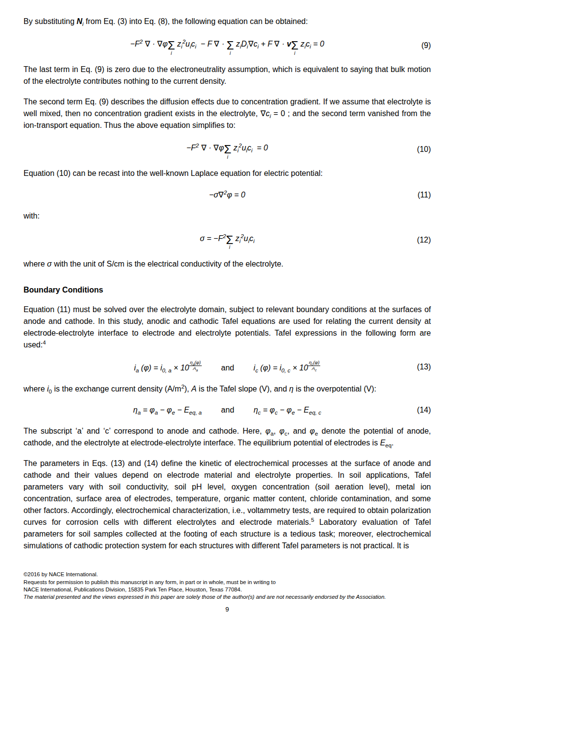By substituting Ni from Eq. (3) into Eq. (8), the following equation can be obtained:
−F2 ∇ · ∇φΣi zi2uici − F ∇ · Σi ziDi∇ci + F ∇ · vΣi zici = 0
(9)
The last term in Eq. (9) is zero due to the electroneutrality assumption, which is equivalent to saying that bulk motion of the electrolyte contributes nothing to the current density.
The second term Eq. (9) describes the diffusion effects due to concentration gradient. If we assume that electrolyte is well mixed, then no concentration gradient exists in the electrolyte, ∇ci = 0 ; and the second term vanished from the ion-transport equation. Thus the above equation simplifies to:
−F2 ∇ · ∇φΣi zi2uici = 0
(10)
Equation (10) can be recast into the well-known Laplace equation for electric potential:
−σ∇2φ = 0
(11)
with:
σ = −F2Σi zi2uici
(12)
where σ with the unit of S/cm is the electrical conductivity of the electrolyte.
Boundary Conditions
Equation (11) must be solved over the electrolyte domain, subject to relevant boundary conditions at the surfaces of anode and cathode. In this study, anodic and cathodic Tafel equations are used for relating the current density at electrode-electrolyte interface to electrode and electrolyte potentials. Tafel expressions in the following form are used:4
ia (φ) = i0, a × 10ηa(φ) Aa and ic (φ) = i0, c × 10ηc(φ) Ac
(13)
where i0 is the exchange current density (A/m2), A is the Tafel slope (V), and η is the overpotential (V):
ηa = φa − φe − Eeq, a and ηc = φc − φe − Eeq, c
(14)
The subscript ‘a’ and ‘c’ correspond to anode and cathode. Here, φa, φc, and φe denote the potential of anode, cathode, and the electrolyte at electrode-electrolyte interface. The equilibrium potential of electrodes is Eeq.
The parameters in Eqs. (13) and (14) define the kinetic of electrochemical processes at the surface of anode and cathode and their values depend on electrode material and electrolyte properties. In soil applications, Tafel parameters vary with soil conductivity, soil pH level, oxygen concentration (soil aeration level), metal ion concentration, surface area of electrodes, temperature, organic matter content, chloride contamination, and some other factors. Accordingly, electrochemical characterization, i.e., voltammetry tests, are required to obtain polarization curves for corrosion cells with different electrolytes and electrode materials.5 Laboratory evaluation of Tafel parameters for soil samples collected at the footing of each structure is a tedious task; moreover, electrochemical simulations of cathodic protection system for each structures with different Tafel parameters is not practical. It is
©2016 by NACE International.
Requests for permission to publish this manuscript in any form, in part or in whole, must be in writing to
NACE International, Publications Division, 15835 Park Ten Place, Houston, Texas 77084.
The material presented and the views expressed in this paper are solely those of the author(s) and are not necessarily endorsed by the Association.
9